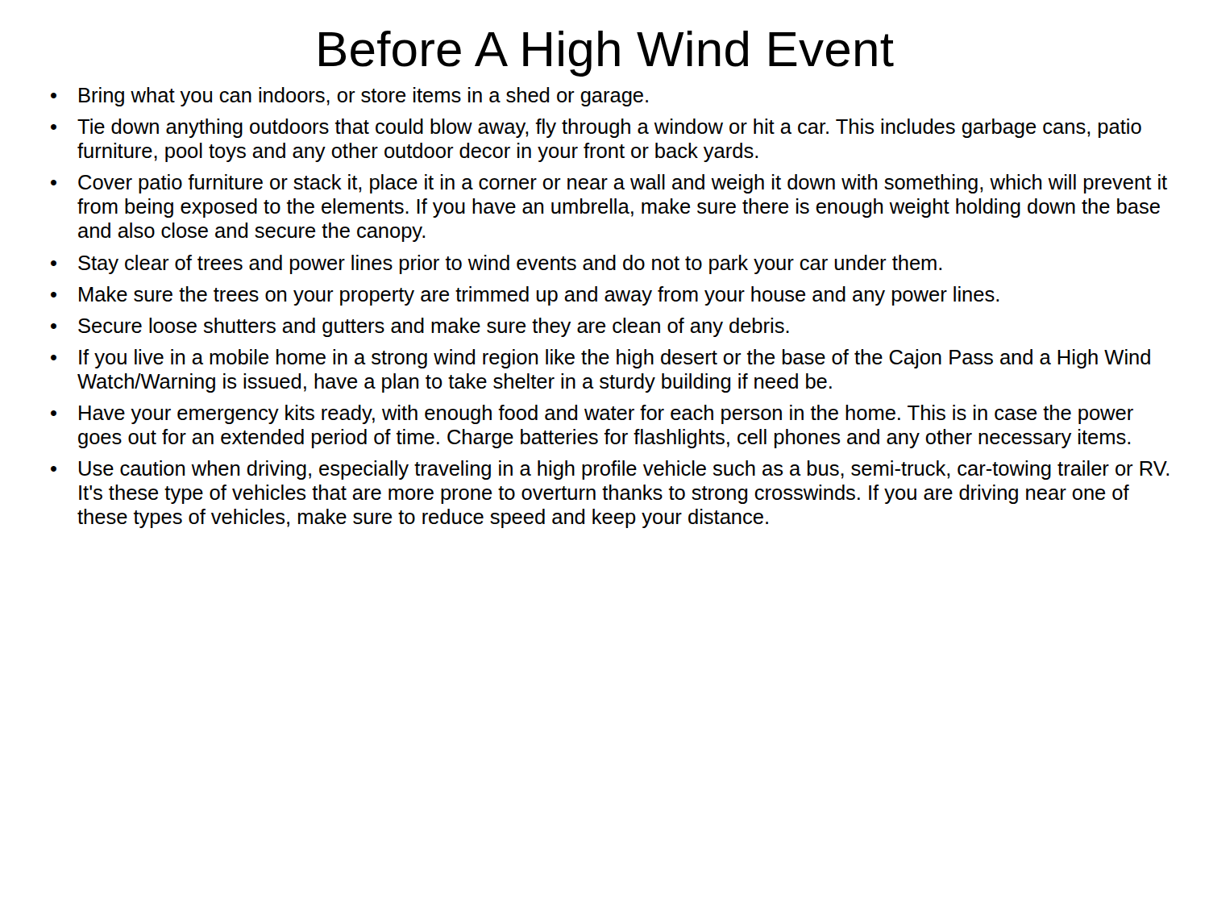Before A High Wind Event
Bring what you can indoors, or store items in a shed or garage.
Tie down anything outdoors that could blow away, fly through a window or hit a car. This includes garbage cans, patio furniture, pool toys and any other outdoor decor in your front or back yards.
Cover patio furniture or stack it, place it in a corner or near a wall and weigh it down with something, which will prevent it from being exposed to the elements. If you have an umbrella, make sure there is enough weight holding down the base and also close and secure the canopy.
Stay clear of trees and power lines prior to wind events and do not to park your car under them.
Make sure the trees on your property are trimmed up and away from your house and any power lines.
Secure loose shutters and gutters and make sure they are clean of any debris.
If you live in a mobile home in a strong wind region like the high desert or the base of the Cajon Pass and a High Wind Watch/Warning is issued, have a plan to take shelter in a sturdy building if need be.
Have your emergency kits ready, with enough food and water for each person in the home. This is in case the power goes out for an extended period of time. Charge batteries for flashlights, cell phones and any other necessary items.
Use caution when driving, especially traveling in a high profile vehicle such as a bus, semi-truck, car-towing trailer or RV. It's these type of vehicles that are more prone to overturn thanks to strong crosswinds. If you are driving near one of these types of vehicles, make sure to reduce speed and keep your distance.